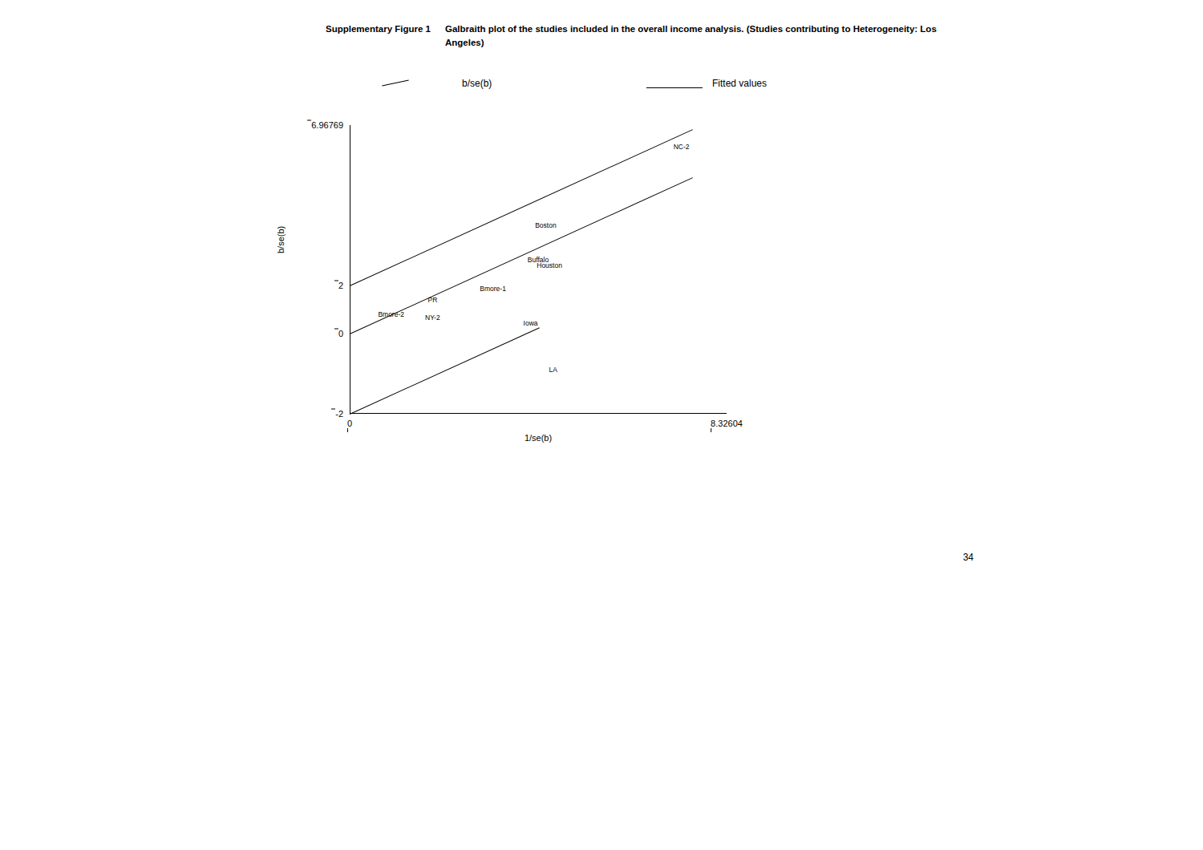Supplementary Figure 1
Galbraith plot of the studies included in the overall income analysis. (Studies contributing to Heterogeneity: Los Angeles)
b/se(b) Fitted values
b/se(b)
6.96769
2
0
-2
0
8.32604
1/se(b)
NC-2
Boston
Buffalo
Houston
Bmore-1
PR
Bmore-2
NY-2
Iowa
LA
34